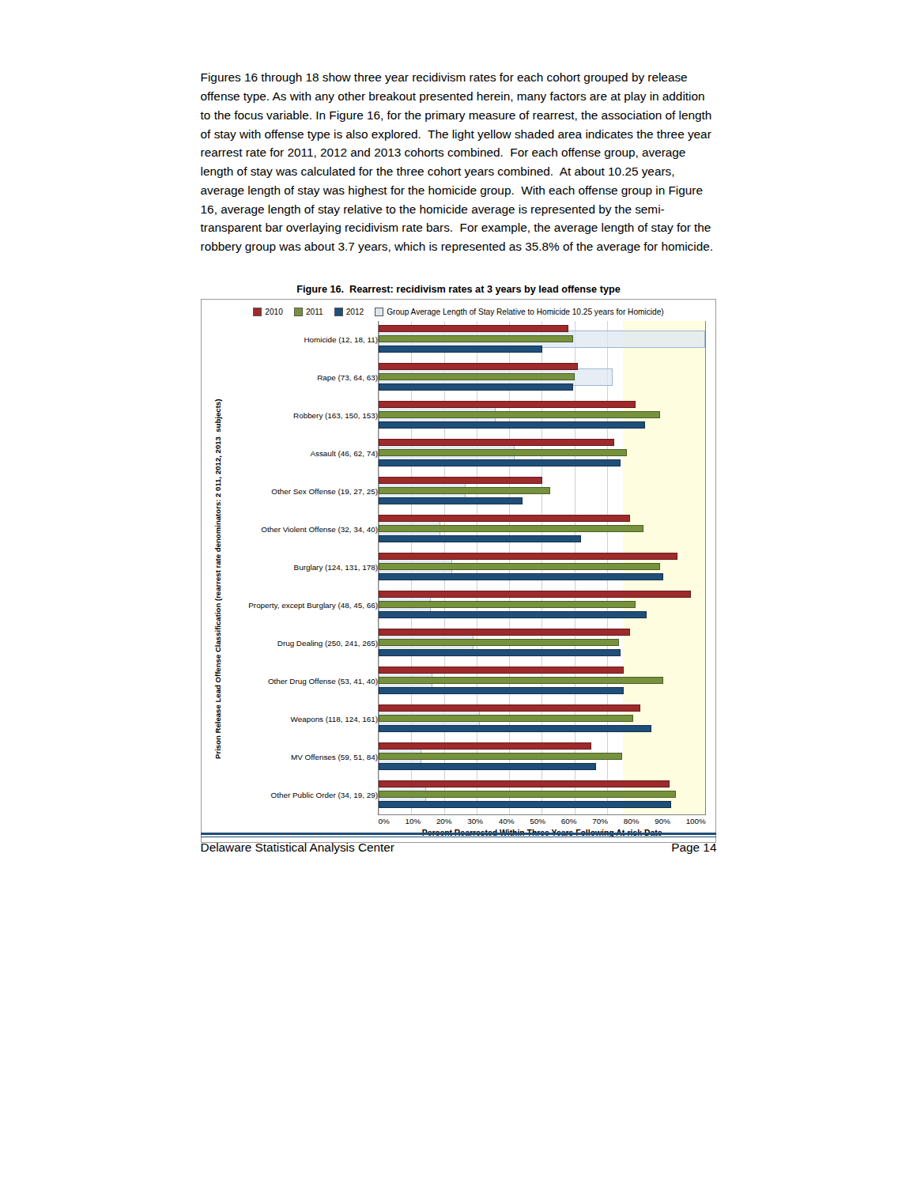Figures 16 through 18 show three year recidivism rates for each cohort grouped by release offense type. As with any other breakout presented herein, many factors are at play in addition to the focus variable. In Figure 16, for the primary measure of rearrest, the association of length of stay with offense type is also explored. The light yellow shaded area indicates the three year rearrest rate for 2011, 2012 and 2013 cohorts combined. For each offense group, average length of stay was calculated for the three cohort years combined. At about 10.25 years, average length of stay was highest for the homicide group. With each offense group in Figure 16, average length of stay relative to the homicide average is represented by the semi-transparent bar overlaying recidivism rate bars. For example, the average length of stay for the robbery group was about 3.7 years, which is represented as 35.8% of the average for homicide.
Figure 16. Rearrest: recidivism rates at 3 years by lead offense type
2010 2011 2012 Group Average Length of Stay Relative to Homicide 10.25 years for Homicide)
Prison Release Lead Offense Classification (rearrest rate denominators: 2 011, 2012, 2013 subjects)
| Homicide (12, 18, 11) | |
| Rape (73, 64, 63) | |
| Robbery (163, 150, 153) | |
| Assault (46, 62, 74) | |
| Other Sex Offense (19, 27, 25) | |
| Other Violent Offense (32, 34, 40) | |
| Burglary (124, 131, 178) | |
| Property, except Burglary (48, 45, 66) | |
| Drug Dealing (250, 241, 265) | |
| Other Drug Offense (53, 41, 40) | |
| Weapons (118, 124, 161) | |
| MV Offenses (59, 51, 84) | |
| Other Public Order (34, 19, 29) | |
| | 0% 10% 20% 30% 40% 50% 60% 70% 80% 90% 100% Percent Rearrested Within Three Years Following At-risk Date |
Delaware Statistical Analysis Center Page 14